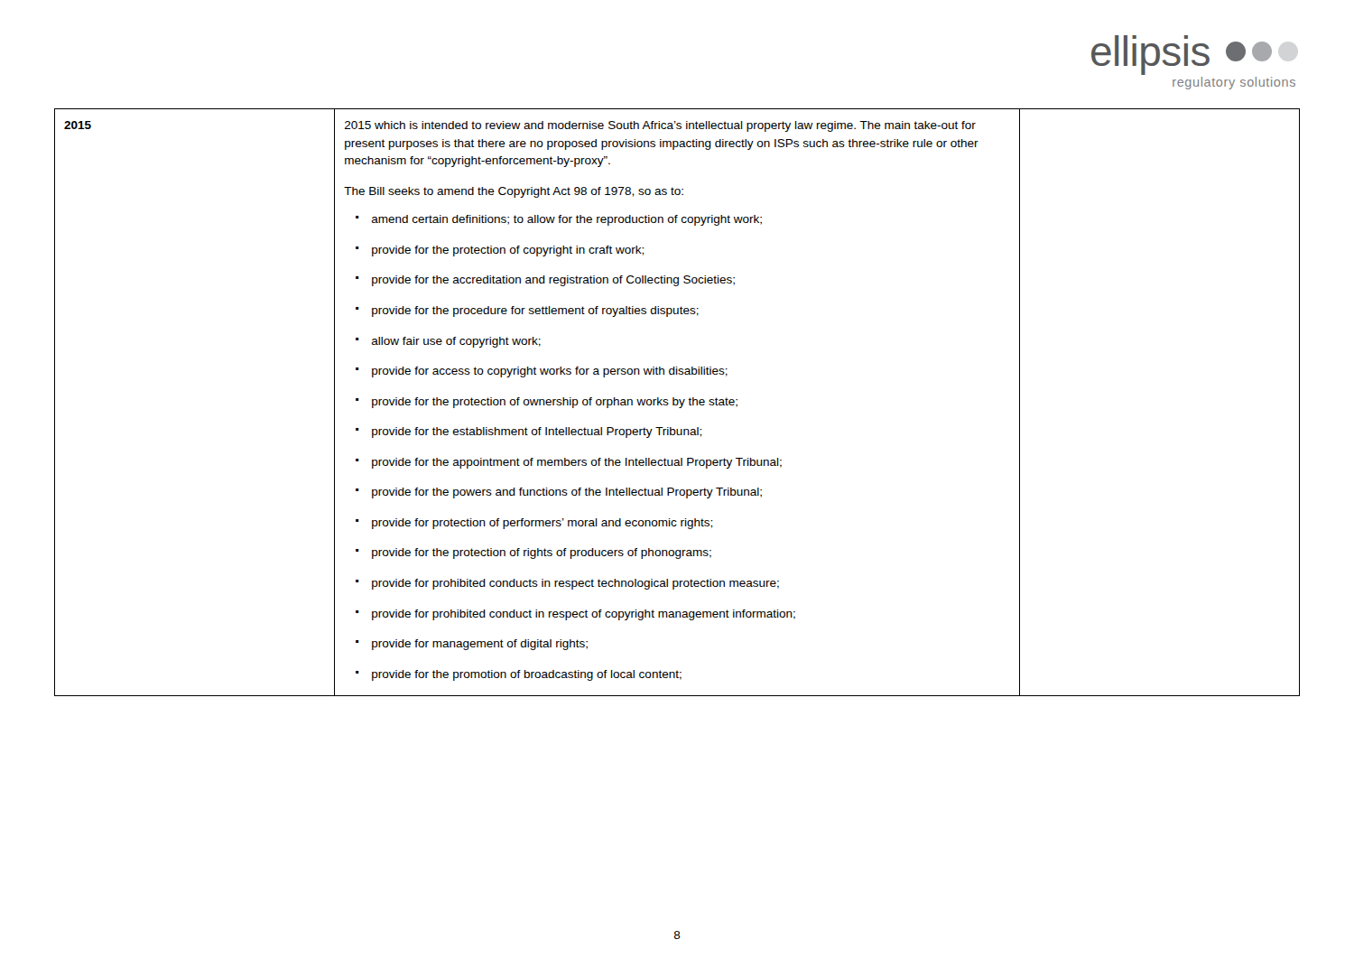ellipsis
regulatory solutions
| 2015 | 2015 which is intended to review and modernise South Africa’s intellectual property law regime. The main take-out for present purposes is that there are no proposed provisions impacting directly on ISPs such as three-strike rule or other mechanism for “copyright-enforcement-by-proxy”. The Bill seeks to amend the Copyright Act 98 of 1978, so as to: amend certain definitions; to allow for the reproduction of copyright work; provide for the protection of copyright in craft work; provide for the accreditation and registration of Collecting Societies; provide for the procedure for settlement of royalties disputes; allow fair use of copyright work; provide for access to copyright works for a person with disabilities; provide for the protection of ownership of orphan works by the state; provide for the establishment of Intellectual Property Tribunal; provide for the appointment of members of the Intellectual Property Tribunal; provide for the powers and functions of the Intellectual Property Tribunal; provide for protection of performers’ moral and economic rights; provide for the protection of rights of producers of phonograms; provide for prohibited conducts in respect technological protection measure; provide for prohibited conduct in respect of copyright management information; provide for management of digital rights; provide for the promotion of broadcasting of local content; | |
8